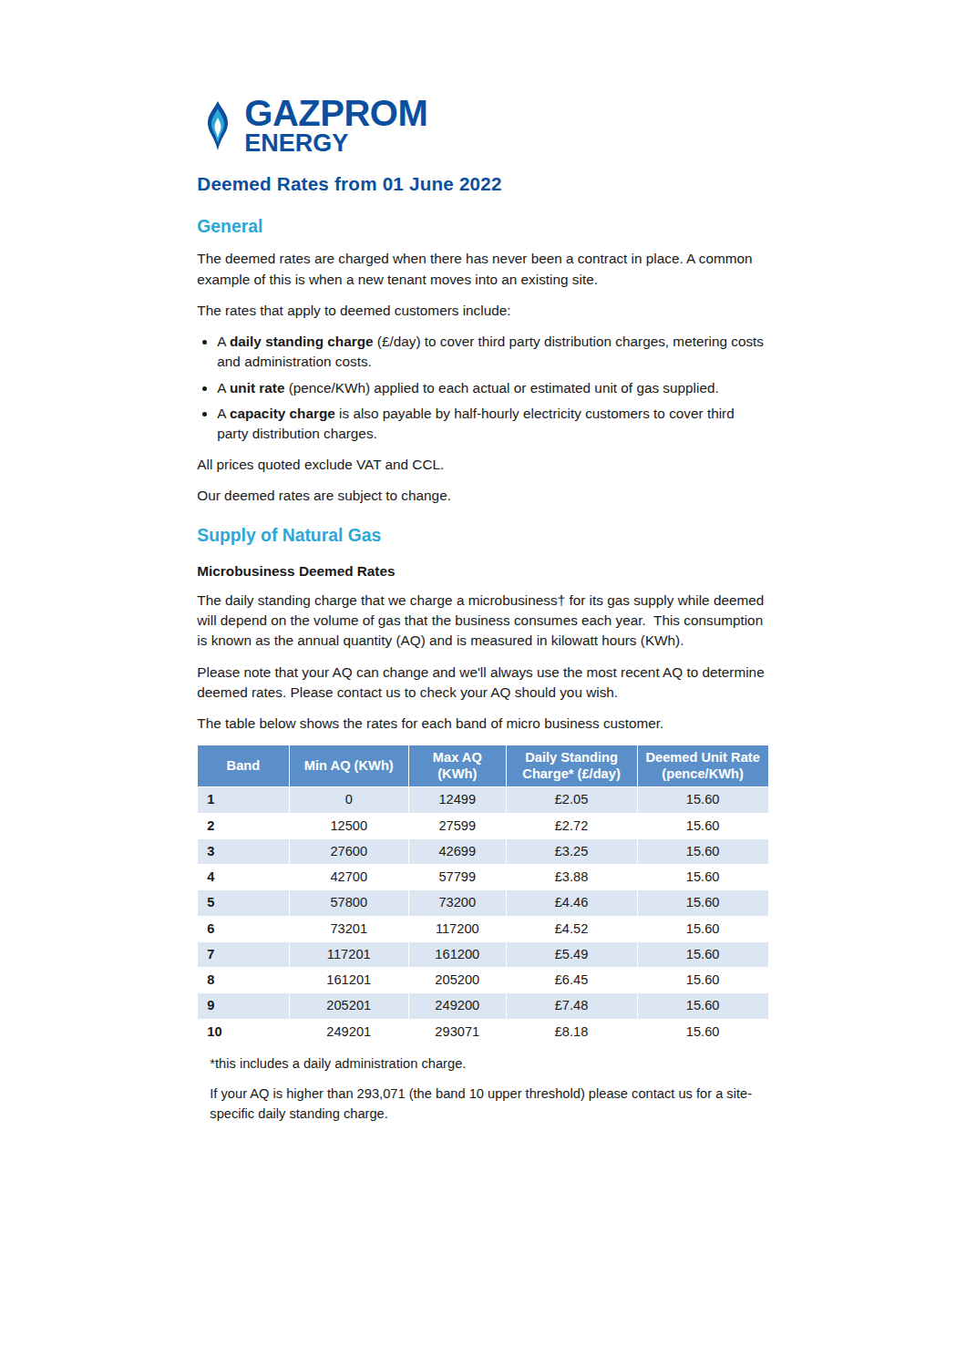GAZPROM ENERGY
Deemed Rates from 01 June 2022
General
The deemed rates are charged when there has never been a contract in place. A common example of this is when a new tenant moves into an existing site.
The rates that apply to deemed customers include:
A daily standing charge (£/day) to cover third party distribution charges, metering costs and administration costs.
A unit rate (pence/KWh) applied to each actual or estimated unit of gas supplied.
A capacity charge is also payable by half-hourly electricity customers to cover third party distribution charges.
All prices quoted exclude VAT and CCL.
Our deemed rates are subject to change.
Supply of Natural Gas
Microbusiness Deemed Rates
The daily standing charge that we charge a microbusiness† for its gas supply while deemed will depend on the volume of gas that the business consumes each year. This consumption is known as the annual quantity (AQ) and is measured in kilowatt hours (KWh).
Please note that your AQ can change and we'll always use the most recent AQ to determine deemed rates. Please contact us to check your AQ should you wish.
The table below shows the rates for each band of micro business customer.
| Band | Min AQ (KWh) | Max AQ (KWh) | Daily Standing Charge* (£/day) | Deemed Unit Rate (pence/KWh) |
| --- | --- | --- | --- | --- |
| 1 | 0 | 12499 | £2.05 | 15.60 |
| 2 | 12500 | 27599 | £2.72 | 15.60 |
| 3 | 27600 | 42699 | £3.25 | 15.60 |
| 4 | 42700 | 57799 | £3.88 | 15.60 |
| 5 | 57800 | 73200 | £4.46 | 15.60 |
| 6 | 73201 | 117200 | £4.52 | 15.60 |
| 7 | 117201 | 161200 | £5.49 | 15.60 |
| 8 | 161201 | 205200 | £6.45 | 15.60 |
| 9 | 205201 | 249200 | £7.48 | 15.60 |
| 10 | 249201 | 293071 | £8.18 | 15.60 |
*this includes a daily administration charge.
If your AQ is higher than 293,071 (the band 10 upper threshold) please contact us for a site-specific daily standing charge.